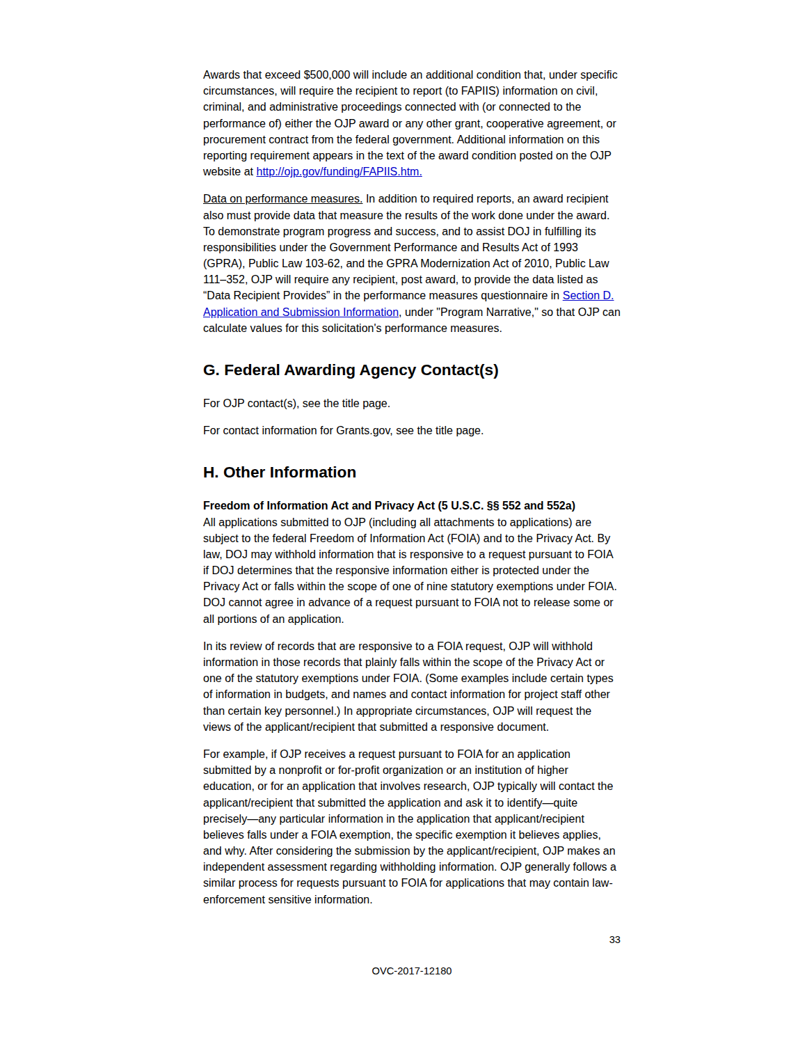Awards that exceed $500,000 will include an additional condition that, under specific circumstances, will require the recipient to report (to FAPIIS) information on civil, criminal, and administrative proceedings connected with (or connected to the performance of) either the OJP award or any other grant, cooperative agreement, or procurement contract from the federal government. Additional information on this reporting requirement appears in the text of the award condition posted on the OJP website at http://ojp.gov/funding/FAPIIS.htm.
Data on performance measures. In addition to required reports, an award recipient also must provide data that measure the results of the work done under the award. To demonstrate program progress and success, and to assist DOJ in fulfilling its responsibilities under the Government Performance and Results Act of 1993 (GPRA), Public Law 103-62, and the GPRA Modernization Act of 2010, Public Law 111–352, OJP will require any recipient, post award, to provide the data listed as “Data Recipient Provides” in the performance measures questionnaire in Section D. Application and Submission Information, under "Program Narrative," so that OJP can calculate values for this solicitation's performance measures.
G. Federal Awarding Agency Contact(s)
For OJP contact(s), see the title page.
For contact information for Grants.gov, see the title page.
H. Other Information
Freedom of Information Act and Privacy Act (5 U.S.C. §§ 552 and 552a)
All applications submitted to OJP (including all attachments to applications) are subject to the federal Freedom of Information Act (FOIA) and to the Privacy Act. By law, DOJ may withhold information that is responsive to a request pursuant to FOIA if DOJ determines that the responsive information either is protected under the Privacy Act or falls within the scope of one of nine statutory exemptions under FOIA. DOJ cannot agree in advance of a request pursuant to FOIA not to release some or all portions of an application.
In its review of records that are responsive to a FOIA request, OJP will withhold information in those records that plainly falls within the scope of the Privacy Act or one of the statutory exemptions under FOIA. (Some examples include certain types of information in budgets, and names and contact information for project staff other than certain key personnel.) In appropriate circumstances, OJP will request the views of the applicant/recipient that submitted a responsive document.
For example, if OJP receives a request pursuant to FOIA for an application submitted by a nonprofit or for-profit organization or an institution of higher education, or for an application that involves research, OJP typically will contact the applicant/recipient that submitted the application and ask it to identify—quite precisely—any particular information in the application that applicant/recipient believes falls under a FOIA exemption, the specific exemption it believes applies, and why. After considering the submission by the applicant/recipient, OJP makes an independent assessment regarding withholding information. OJP generally follows a similar process for requests pursuant to FOIA for applications that may contain law-enforcement sensitive information.
33
OVC-2017-12180